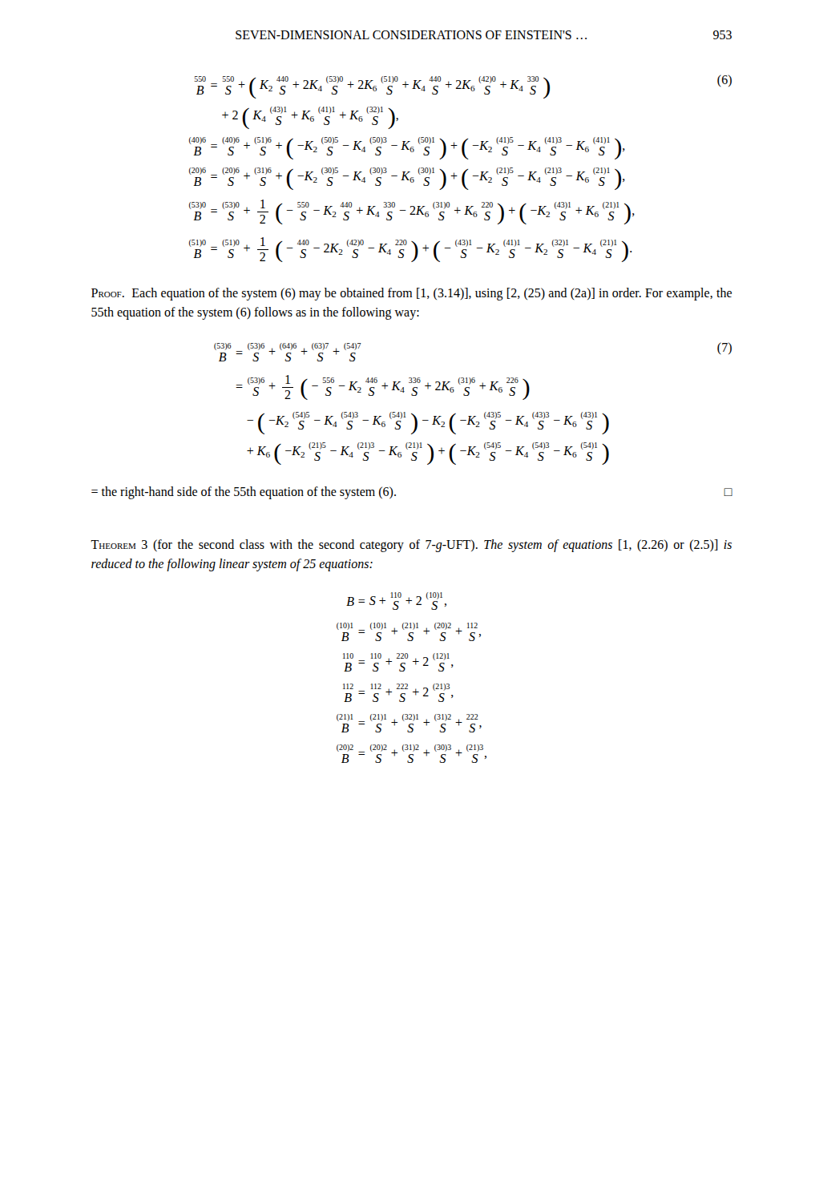SEVEN-DIMENSIONAL CONSIDERATIONS OF EINSTEIN'S … 953
(6)
| 550 B | = | 550 S + ( K 2 440 S + 2 K 4 (53)0 S + 2 K 6 (51)0 S + K 4 440 S + 2 K 6 (42)0 S + K 4 330 S ) |
| | | + 2 ( K 4 (43)1 S + K 6 (41)1 S + K 6 (32)1 S ) , |
| (40)6 B | = | (40)6 S + (51)6 S + ( − K 2 (50)5 S − K 4 (50)3 S − K 6 (50)1 S ) + ( − K 2 (41)5 S − K 4 (41)3 S − K 6 (41)1 S ) , |
| (20)6 B | = | (20)6 S + (31)6 S + ( − K 2 (30)5 S − K 4 (30)3 S − K 6 (30)1 S ) + ( − K 2 (21)5 S − K 4 (21)3 S − K 6 (21)1 S ) , |
| (53)0 B | = | (53)0 S + 1 2 ( − 550 S − K 2 440 S + K 4 330 S − 2 K 6 (31)0 S + K 6 220 S ) + ( − K 2 (43)1 S + K 6 (21)1 S ) , |
| (51)0 B | = | (51)0 S + 1 2 ( − 440 S − 2 K 2 (42)0 S − K 4 220 S ) + ( − (43)1 S − K 2 (41)1 S − K 2 (32)1 S − K 4 (21)1 S ) . |
Proof. Each equation of the system (6) may be obtained from [1, (3.14)], using [2, (25) and (2a)] in order. For example, the 55th equation of the system (6) follows as in the following way:
(7)
| (53)6 B | = | (53)6 S + (64)6 S + (63)7 S + (54)7 S |
| | = | (53)6 S + 1 2 ( − 556 S − K 2 446 S + K 4 336 S + 2 K 6 (31)6 S + K 6 226 S ) |
| | | − ( − K 2 (54)5 S − K 4 (54)3 S − K 6 (54)1 S ) − K 2 ( − K 2 (43)5 S − K 4 (43)3 S − K 6 (43)1 S ) |
| | | + K 6 ( − K 2 (21)5 S − K 4 (21)3 S − K 6 (21)1 S ) + ( − K 2 (54)5 S − K 4 (54)3 S − K 6 (54)1 S ) |
= the right-hand side of the 55th equation of the system (6). □
Theorem 3 (for the second class with the second category of 7-g-UFT). The system of equations [1, (2.26) or (2.5)] is reduced to the following linear system of 25 equations:
| B | = | S + 110 S + 2 (10)1 S , |
| (10)1 B | = | (10)1 S + (21)1 S + (20)2 S + 112 S , |
| 110 B | = | 110 S + 220 S + 2 (12)1 S , |
| 112 B | = | 112 S + 222 S + 2 (21)3 S , |
| (21)1 B | = | (21)1 S + (32)1 S + (31)2 S + 222 S , |
| (20)2 B | = | (20)2 S + (31)2 S + (30)3 S + (21)3 S , |